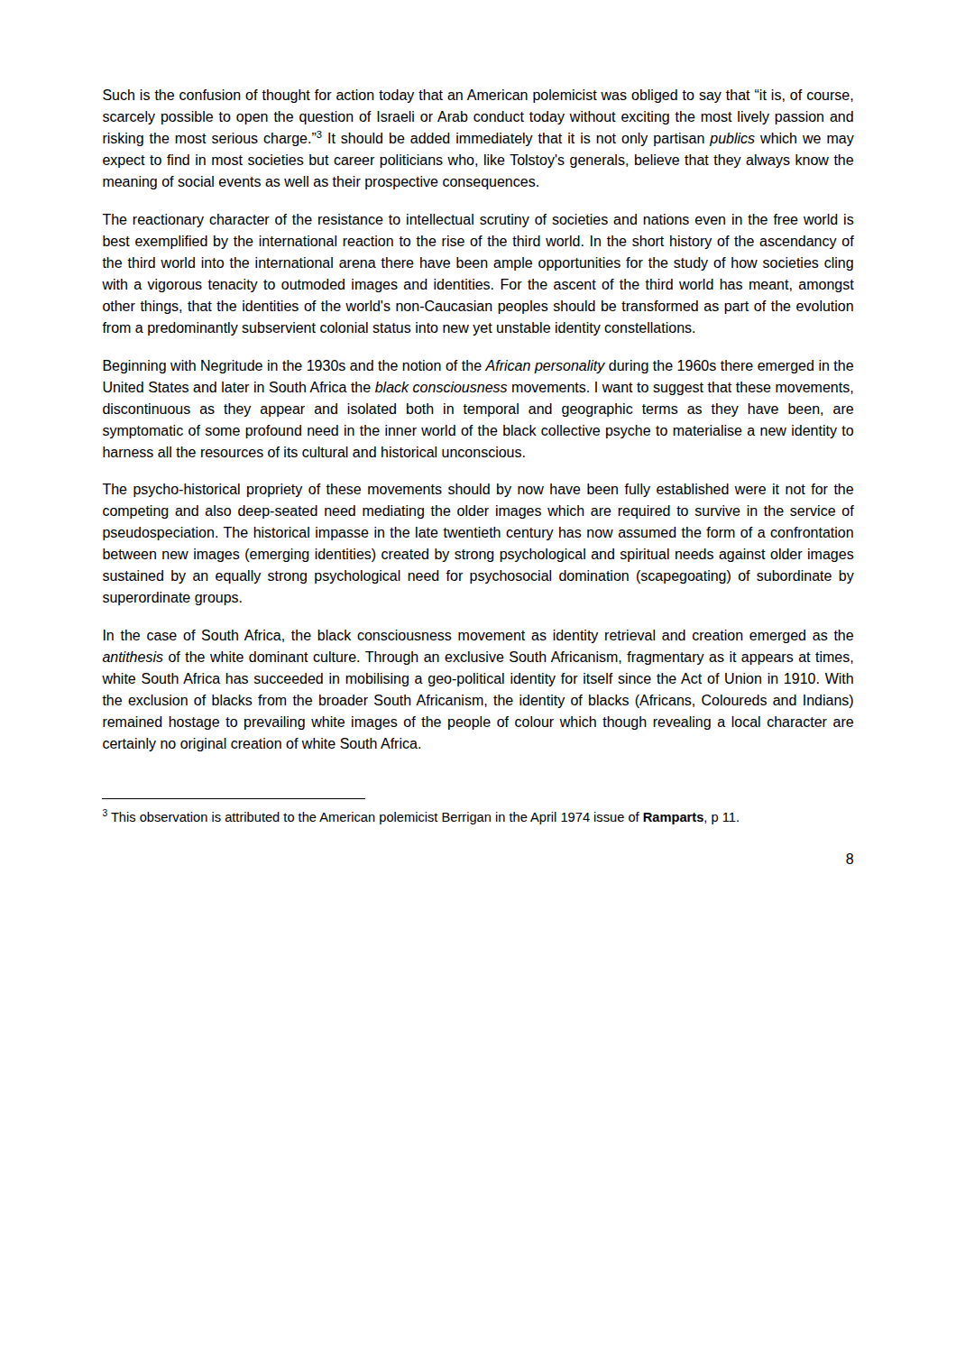Such is the confusion of thought for action today that an American polemicist was obliged to say that “it is, of course, scarcely possible to open the question of Israeli or Arab conduct today without exciting the most lively passion and risking the most serious charge.”3 It should be added immediately that it is not only partisan publics which we may expect to find in most societies but career politicians who, like Tolstoy's generals, believe that they always know the meaning of social events as well as their prospective consequences.
The reactionary character of the resistance to intellectual scrutiny of societies and nations even in the free world is best exemplified by the international reaction to the rise of the third world. In the short history of the ascendancy of the third world into the international arena there have been ample opportunities for the study of how societies cling with a vigorous tenacity to outmoded images and identities. For the ascent of the third world has meant, amongst other things, that the identities of the world's non-Caucasian peoples should be transformed as part of the evolution from a predominantly subservient colonial status into new yet unstable identity constellations.
Beginning with Negritude in the 1930s and the notion of the African personality during the 1960s there emerged in the United States and later in South Africa the black consciousness movements. I want to suggest that these movements, discontinuous as they appear and isolated both in temporal and geographic terms as they have been, are symptomatic of some profound need in the inner world of the black collective psyche to materialise a new identity to harness all the resources of its cultural and historical unconscious.
The psycho-historical propriety of these movements should by now have been fully established were it not for the competing and also deep-seated need mediating the older images which are required to survive in the service of pseudospeciation. The historical impasse in the late twentieth century has now assumed the form of a confrontation between new images (emerging identities) created by strong psychological and spiritual needs against older images sustained by an equally strong psychological need for psychosocial domination (scapegoating) of subordinate by superordinate groups.
In the case of South Africa, the black consciousness movement as identity retrieval and creation emerged as the antithesis of the white dominant culture. Through an exclusive South Africanism, fragmentary as it appears at times, white South Africa has succeeded in mobilising a geo-political identity for itself since the Act of Union in 1910. With the exclusion of blacks from the broader South Africanism, the identity of blacks (Africans, Coloureds and Indians) remained hostage to prevailing white images of the people of colour which though revealing a local character are certainly no original creation of white South Africa.
3 This observation is attributed to the American polemicist Berrigan in the April 1974 issue of Ramparts, p 11.
8